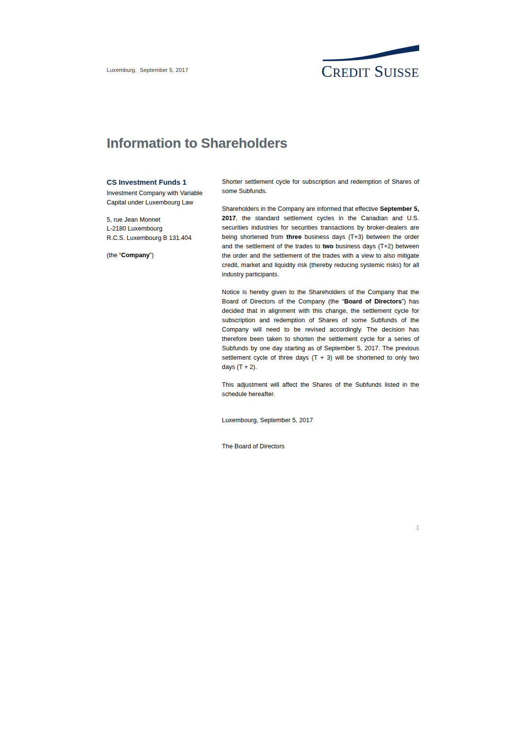Luxemburg, September 5, 2017
CREDIT SUISSE
Information to Shareholders
CS Investment Funds 1
Investment Company with Variable Capital under Luxembourg Law
5, rue Jean Monnet
L-2180 Luxembourg
R.C.S. Luxembourg B 131.404
(the “Company”)
Shorter settlement cycle for subscription and redemption of Shares of some Subfunds.
Shareholders in the Company are informed that effective September 5, 2017, the standard settlement cycles in the Canadian and U.S. securities industries for securities transactions by broker-dealers are being shortened from three business days (T+3) between the order and the settlement of the trades to two business days (T+2) between the order and the settlement of the trades with a view to also mitigate credit, market and liquidity risk (thereby reducing systemic risks) for all industry participants.
Notice is hereby given to the Shareholders of the Company that the Board of Directors of the Company (the “Board of Directors”) has decided that in alignment with this change, the settlement cycle for subscription and redemption of Shares of some Subfunds of the Company will need to be revised accordingly. The decision has therefore been taken to shorten the settlement cycle for a series of Subfunds by one day starting as of September 5, 2017. The previous settlement cycle of three days (T + 3) will be shortened to only two days (T + 2).
This adjustment will affect the Shares of the Subfunds listed in the schedule hereafter.
Luxembourg, September 5, 2017
The Board of Directors
1